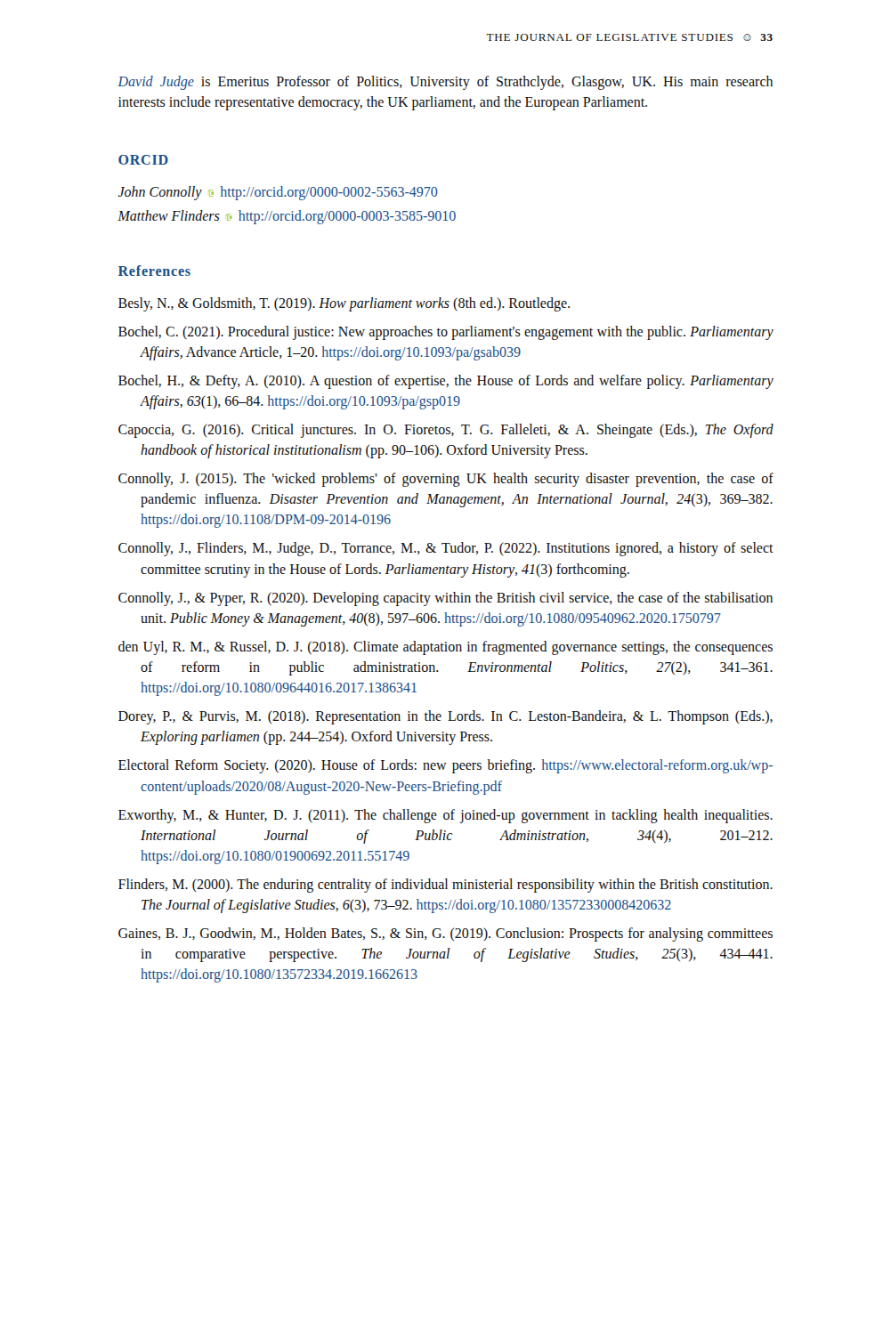The Journal of Legislative Studies ☺ 33
David Judge is Emeritus Professor of Politics, University of Strathclyde, Glasgow, UK. His main research interests include representative democracy, the UK parliament, and the European Parliament.
ORCID
John Connolly iD http://orcid.org/0000-0002-5563-4970
Matthew Flinders iD http://orcid.org/0000-0003-3585-9010
References
Besly, N., & Goldsmith, T. (2019). How parliament works (8th ed.). Routledge.
Bochel, C. (2021). Procedural justice: New approaches to parliament's engagement with the public. Parliamentary Affairs, Advance Article, 1–20. https://doi.org/10.1093/pa/gsab039
Bochel, H., & Defty, A. (2010). A question of expertise, the House of Lords and welfare policy. Parliamentary Affairs, 63(1), 66–84. https://doi.org/10.1093/pa/gsp019
Capoccia, G. (2016). Critical junctures. In O. Fioretos, T. G. Falleleti, & A. Sheingate (Eds.), The Oxford handbook of historical institutionalism (pp. 90–106). Oxford University Press.
Connolly, J. (2015). The 'wicked problems' of governing UK health security disaster prevention, the case of pandemic influenza. Disaster Prevention and Management, An International Journal, 24(3), 369–382. https://doi.org/10.1108/DPM-09-2014-0196
Connolly, J., Flinders, M., Judge, D., Torrance, M., & Tudor, P. (2022). Institutions ignored, a history of select committee scrutiny in the House of Lords. Parliamentary History, 41(3) forthcoming.
Connolly, J., & Pyper, R. (2020). Developing capacity within the British civil service, the case of the stabilisation unit. Public Money & Management, 40(8), 597–606. https://doi.org/10.1080/09540962.2020.1750797
den Uyl, R. M., & Russel, D. J. (2018). Climate adaptation in fragmented governance settings, the consequences of reform in public administration. Environmental Politics, 27(2), 341–361. https://doi.org/10.1080/09644016.2017.1386341
Dorey, P., & Purvis, M. (2018). Representation in the Lords. In C. Leston-Bandeira, & L. Thompson (Eds.), Exploring parliamen (pp. 244–254). Oxford University Press.
Electoral Reform Society. (2020). House of Lords: new peers briefing. https://www.electoral-reform.org.uk/wp-content/uploads/2020/08/August-2020-New-Peers-Briefing.pdf
Exworthy, M., & Hunter, D. J. (2011). The challenge of joined-up government in tackling health inequalities. International Journal of Public Administration, 34(4), 201–212. https://doi.org/10.1080/01900692.2011.551749
Flinders, M. (2000). The enduring centrality of individual ministerial responsibility within the British constitution. The Journal of Legislative Studies, 6(3), 73–92. https://doi.org/10.1080/13572330008420632
Gaines, B. J., Goodwin, M., Holden Bates, S., & Sin, G. (2019). Conclusion: Prospects for analysing committees in comparative perspective. The Journal of Legislative Studies, 25(3), 434–441. https://doi.org/10.1080/13572334.2019.1662613